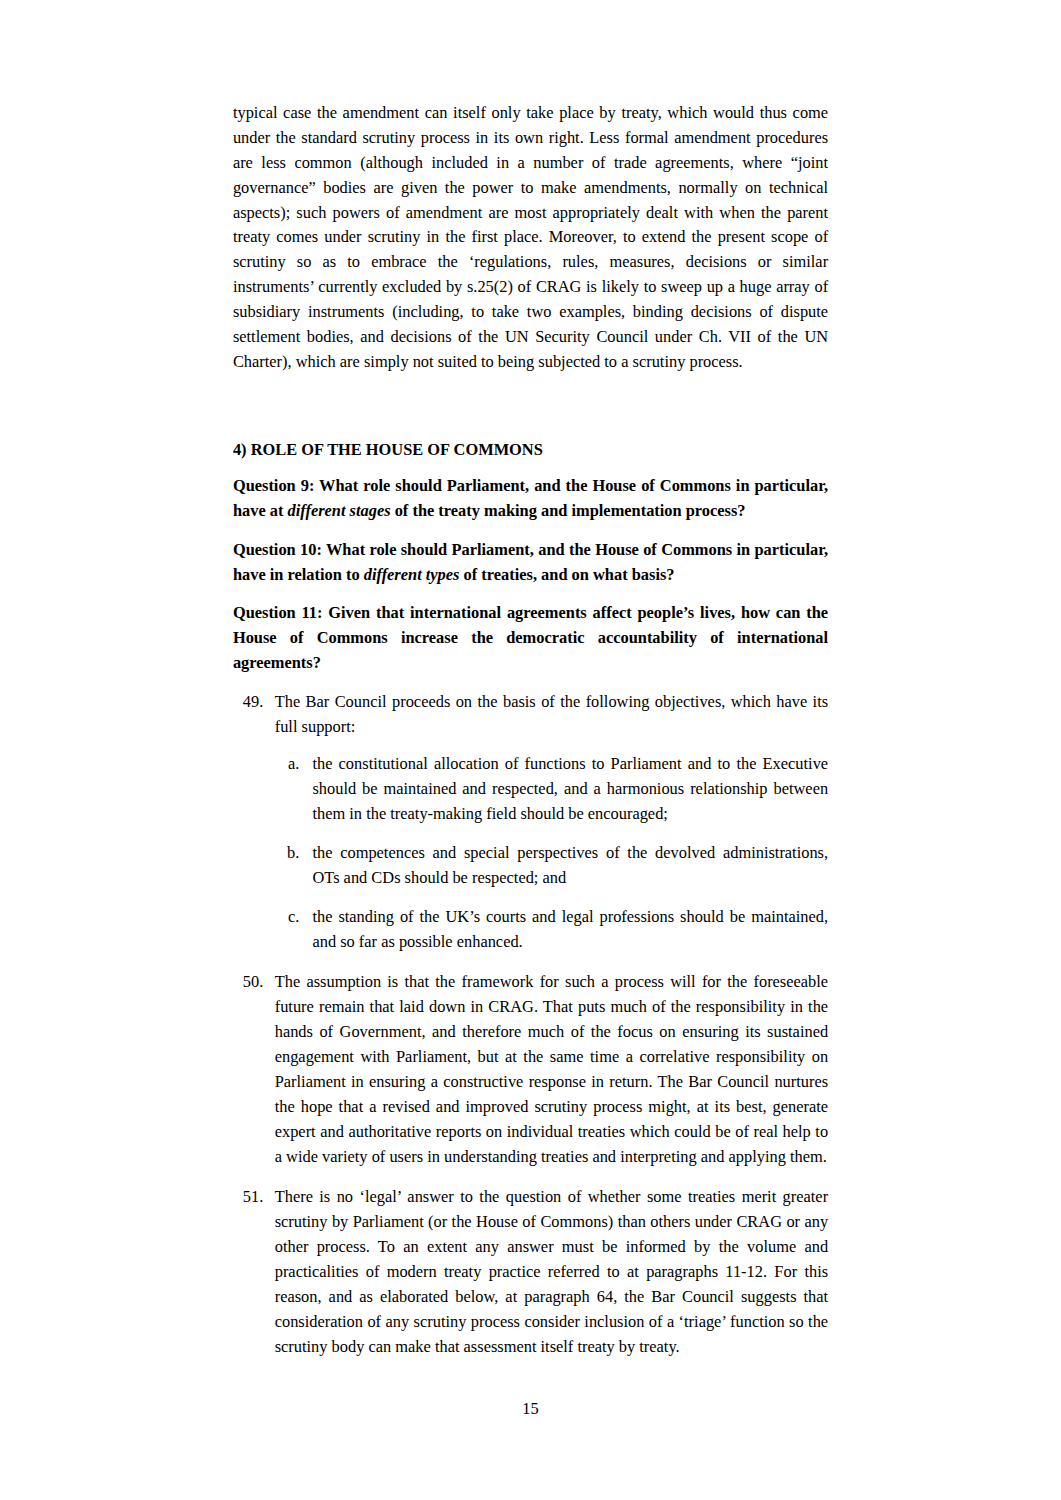typical case the amendment can itself only take place by treaty, which would thus come under the standard scrutiny process in its own right. Less formal amendment procedures are less common (although included in a number of trade agreements, where “joint governance” bodies are given the power to make amendments, normally on technical aspects); such powers of amendment are most appropriately dealt with when the parent treaty comes under scrutiny in the first place. Moreover, to extend the present scope of scrutiny so as to embrace the ‘regulations, rules, measures, decisions or similar instruments’ currently excluded by s.25(2) of CRAG is likely to sweep up a huge array of subsidiary instruments (including, to take two examples, binding decisions of dispute settlement bodies, and decisions of the UN Security Council under Ch. VII of the UN Charter), which are simply not suited to being subjected to a scrutiny process.
4) ROLE OF THE HOUSE OF COMMONS
Question 9: What role should Parliament, and the House of Commons in particular, have at different stages of the treaty making and implementation process?
Question 10: What role should Parliament, and the House of Commons in particular, have in relation to different types of treaties, and on what basis?
Question 11: Given that international agreements affect people’s lives, how can the House of Commons increase the democratic accountability of international agreements?
49. The Bar Council proceeds on the basis of the following objectives, which have its full support:
a. the constitutional allocation of functions to Parliament and to the Executive should be maintained and respected, and a harmonious relationship between them in the treaty-making field should be encouraged;
b. the competences and special perspectives of the devolved administrations, OTs and CDs should be respected; and
c. the standing of the UK’s courts and legal professions should be maintained, and so far as possible enhanced.
50. The assumption is that the framework for such a process will for the foreseeable future remain that laid down in CRAG. That puts much of the responsibility in the hands of Government, and therefore much of the focus on ensuring its sustained engagement with Parliament, but at the same time a correlative responsibility on Parliament in ensuring a constructive response in return. The Bar Council nurtures the hope that a revised and improved scrutiny process might, at its best, generate expert and authoritative reports on individual treaties which could be of real help to a wide variety of users in understanding treaties and interpreting and applying them.
51. There is no ‘legal’ answer to the question of whether some treaties merit greater scrutiny by Parliament (or the House of Commons) than others under CRAG or any other process. To an extent any answer must be informed by the volume and practicalities of modern treaty practice referred to at paragraphs 11-12. For this reason, and as elaborated below, at paragraph 64, the Bar Council suggests that consideration of any scrutiny process consider inclusion of a ‘triage’ function so the scrutiny body can make that assessment itself treaty by treaty.
15